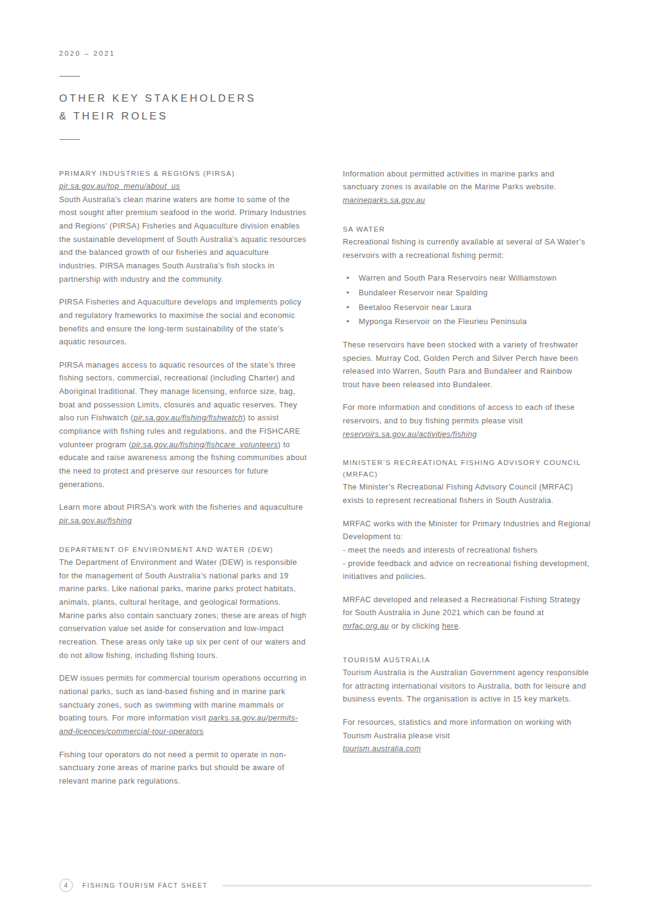2020 – 2021
Other key stakeholders
& their roles
Primary Industries & Regions (PIRSA)
pir.sa.gov.au/top_menu/about_us
South Australia’s clean marine waters are home to some of the most sought after premium seafood in the world. Primary Industries and Regions’ (PIRSA) Fisheries and Aquaculture division enables the sustainable development of South Australia’s aquatic resources and the balanced growth of our fisheries and aquaculture industries. PIRSA manages South Australia’s fish stocks in partnership with industry and the community.
PIRSA Fisheries and Aquaculture develops and implements policy and regulatory frameworks to maximise the social and economic benefits and ensure the long-term sustainability of the state’s aquatic resources.
PIRSA manages access to aquatic resources of the state’s three fishing sectors, commercial, recreational (including Charter) and Aboriginal traditional. They manage licensing, enforce size, bag, boat and possession Limits, closures and aquatic reserves. They also run Fishwatch (pir.sa.gov.au/fishing/fishwatch) to assist compliance with fishing rules and regulations, and the FISHCARE volunteer program (pir.sa.gov.au/fishing/fishcare_volunteers) to educate and raise awareness among the fishing communities about the need to protect and preserve our resources for future generations.
Learn more about PIRSA’s work with the fisheries and aquaculture pir.sa.gov.au/fishing
Department of Environment and Water (DEW)
The Department of Environment and Water (DEW) is responsible for the management of South Australia’s national parks and 19 marine parks. Like national parks, marine parks protect habitats, animals, plants, cultural heritage, and geological formations. Marine parks also contain sanctuary zones; these are areas of high conservation value set aside for conservation and low-impact recreation. These areas only take up six per cent of our waters and do not allow fishing, including fishing tours.
DEW issues permits for commercial tourism operations occurring in national parks, such as land-based fishing and in marine park sanctuary zones, such as swimming with marine mammals or boating tours. For more information visit parks.sa.gov.au/permits-and-licences/commercial-tour-operators
Fishing tour operators do not need a permit to operate in non-sanctuary zone areas of marine parks but should be aware of relevant marine park regulations.
Information about permitted activities in marine parks and sanctuary zones is available on the Marine Parks website. marineparks.sa.gov.au
SA Water
Recreational fishing is currently available at several of SA Water’s reservoirs with a recreational fishing permit:
Warren and South Para Reservoirs near Williamstown
Bundaleer Reservoir near Spalding
Beetaloo Reservoir near Laura
Myponga Reservoir on the Fleurieu Peninsula
These reservoirs have been stocked with a variety of freshwater species. Murray Cod, Golden Perch and Silver Perch have been released into Warren, South Para and Bundaleer and Rainbow trout have been released into Bundaleer.
For more information and conditions of access to each of these reservoirs, and to buy fishing permits please visit reservoirs.sa.gov.au/activities/fishing
Minister’s Recreational Fishing Advisory Council (MRFAC)
The Minister’s Recreational Fishing Advisory Council (MRFAC) exists to represent recreational fishers in South Australia.
MRFAC works with the Minister for Primary Industries and Regional Development to:
- meet the needs and interests of recreational fishers
- provide feedback and advice on recreational fishing development, initiatives and policies.
MRFAC developed and released a Recreational Fishing Strategy for South Australia in June 2021 which can be found at mrfac.org.au or by clicking here.
Tourism Australia
Tourism Australia is the Australian Government agency responsible for attracting international visitors to Australia, both for leisure and business events. The organisation is active in 15 key markets.
For resources, statistics and more information on working with Tourism Australia please visit
tourism.australia.com
4
Fishing Tourism Fact Sheet